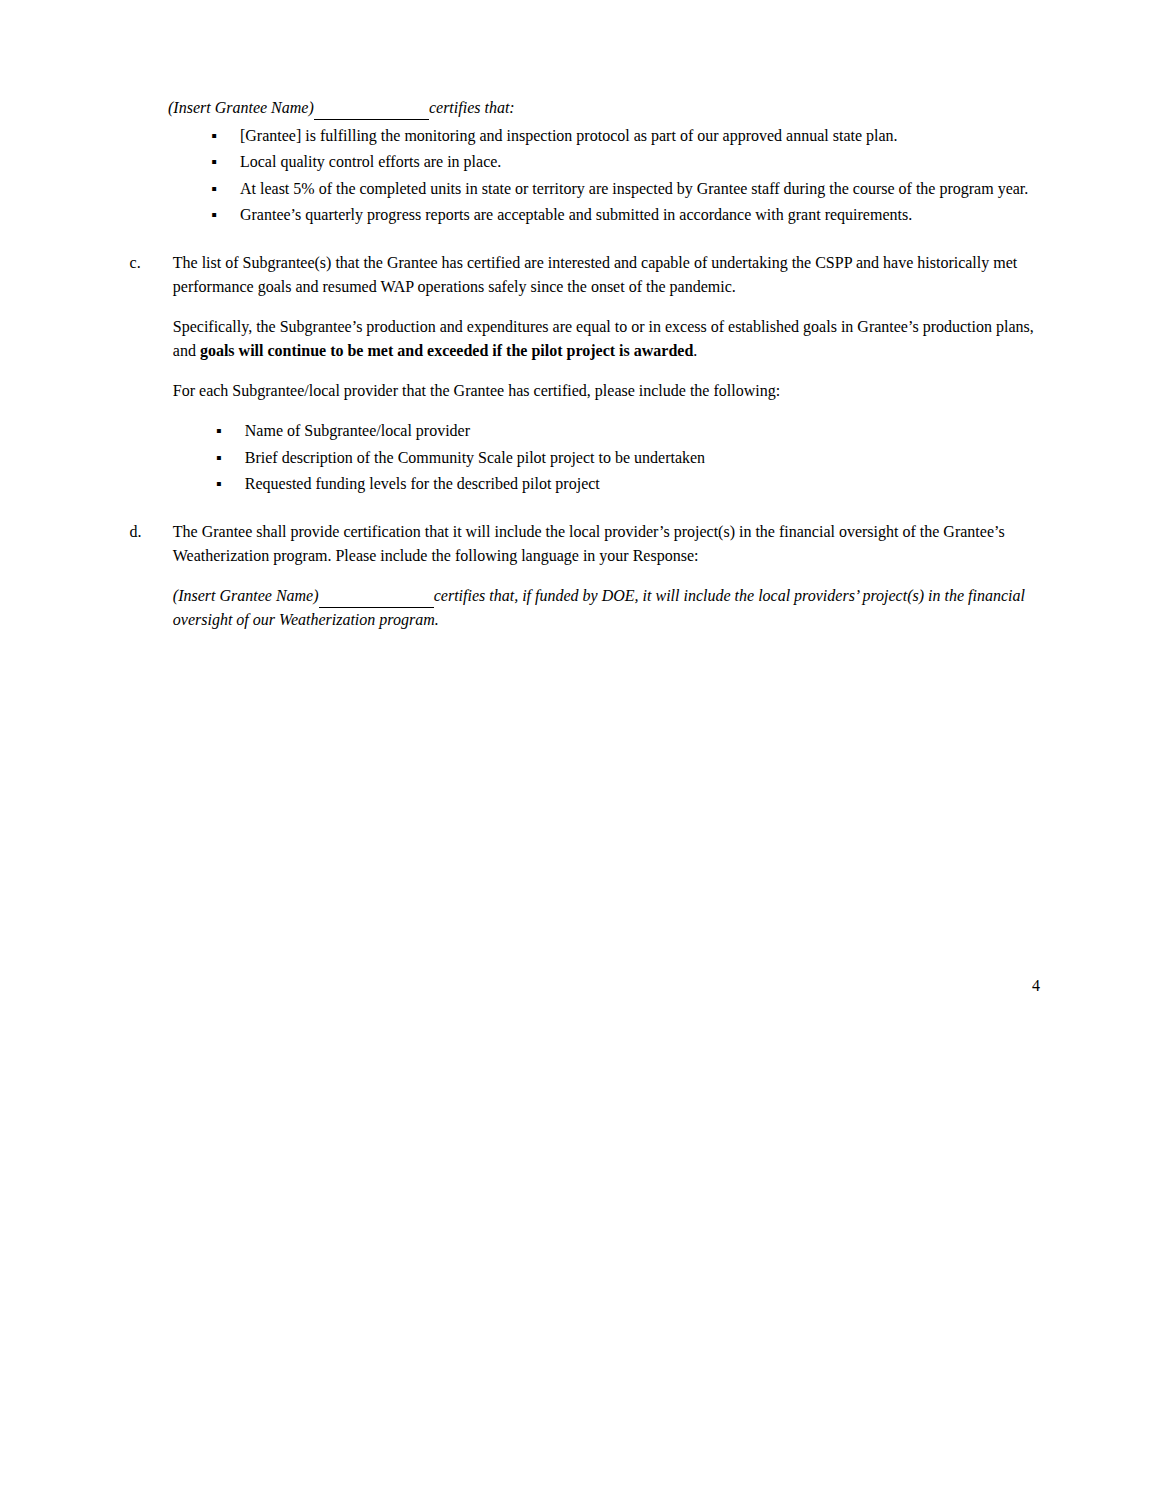(Insert Grantee Name) certifies that:
[Grantee] is fulfilling the monitoring and inspection protocol as part of our approved annual state plan.
Local quality control efforts are in place.
At least 5% of the completed units in state or territory are inspected by Grantee staff during the course of the program year.
Grantee’s quarterly progress reports are acceptable and submitted in accordance with grant requirements.
c.
The list of Subgrantee(s) that the Grantee has certified are interested and capable of undertaking the CSPP and have historically met performance goals and resumed WAP operations safely since the onset of the pandemic.
Specifically, the Subgrantee’s production and expenditures are equal to or in excess of established goals in Grantee’s production plans, and goals will continue to be met and exceeded if the pilot project is awarded.
For each Subgrantee/local provider that the Grantee has certified, please include the following:
Name of Subgrantee/local provider
Brief description of the Community Scale pilot project to be undertaken
Requested funding levels for the described pilot project
d.
The Grantee shall provide certification that it will include the local provider’s project(s) in the financial oversight of the Grantee’s Weatherization program. Please include the following language in your Response:
(Insert Grantee Name) certifies that, if funded by DOE, it will include the local providers’ project(s) in the financial oversight of our Weatherization program.
4